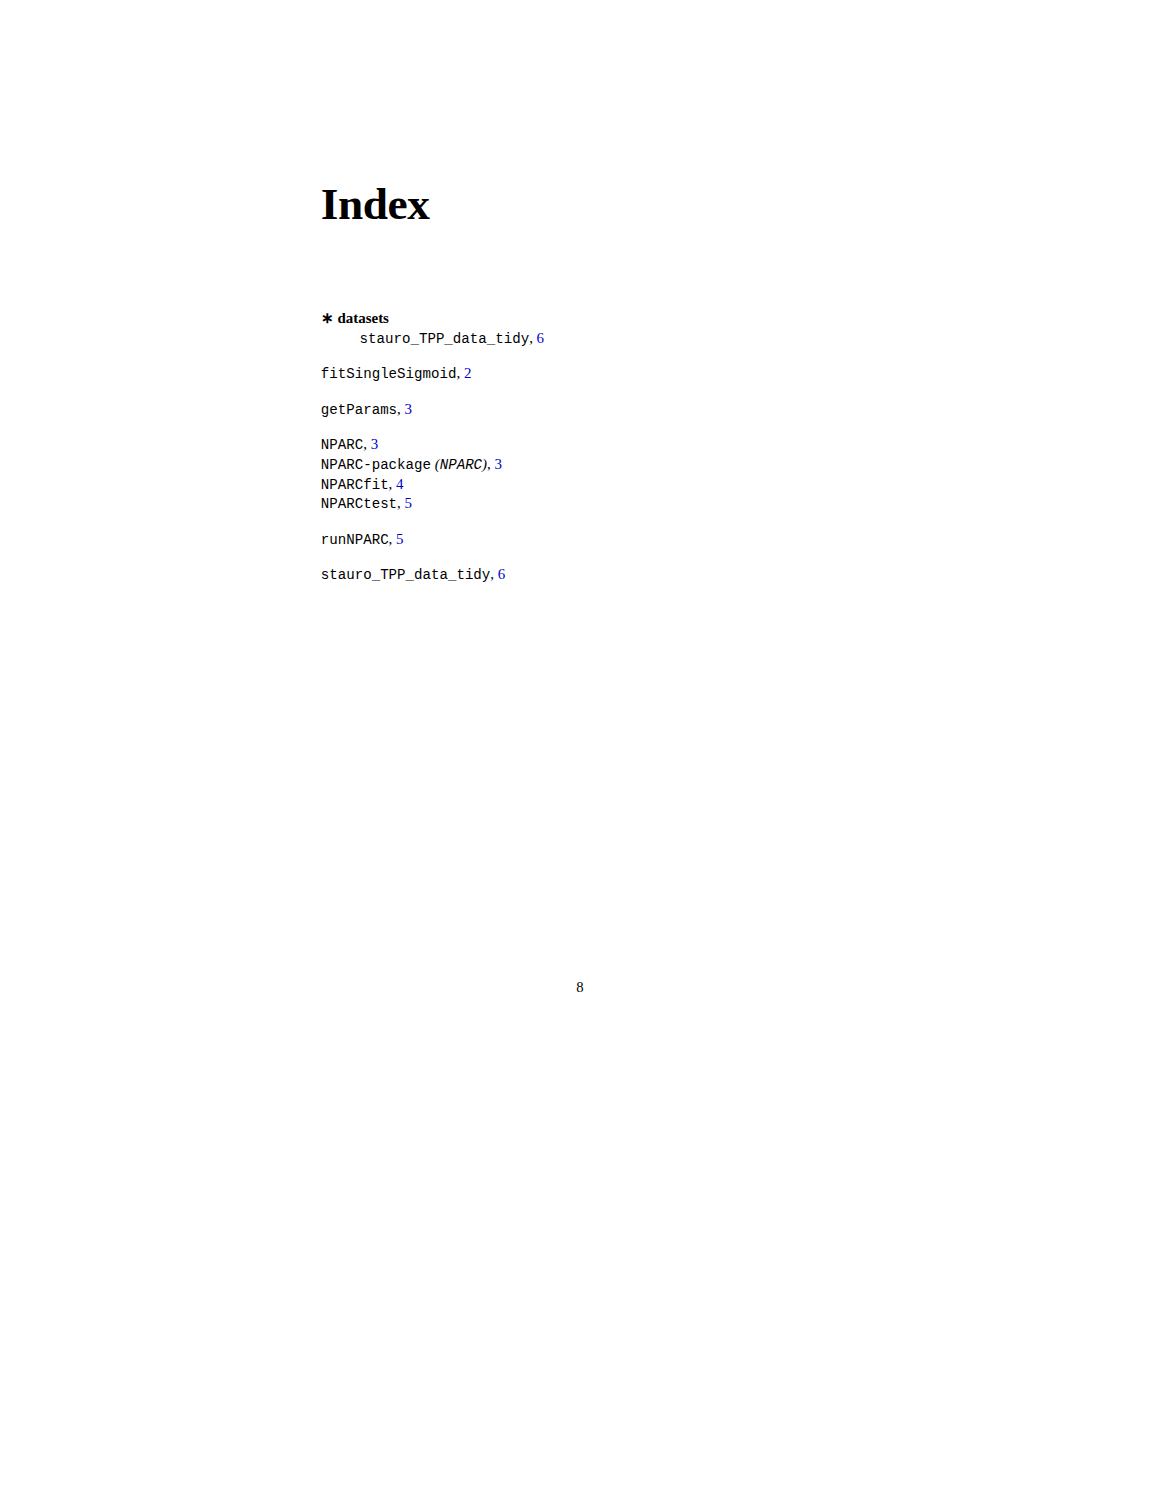Index
∗ datasets
stauro_TPP_data_tidy, 6
fitSingleSigmoid, 2
getParams, 3
NPARC, 3
NPARC-package (NPARC), 3
NPARCfit, 4
NPARCtest, 5
runNPARC, 5
stauro_TPP_data_tidy, 6
8